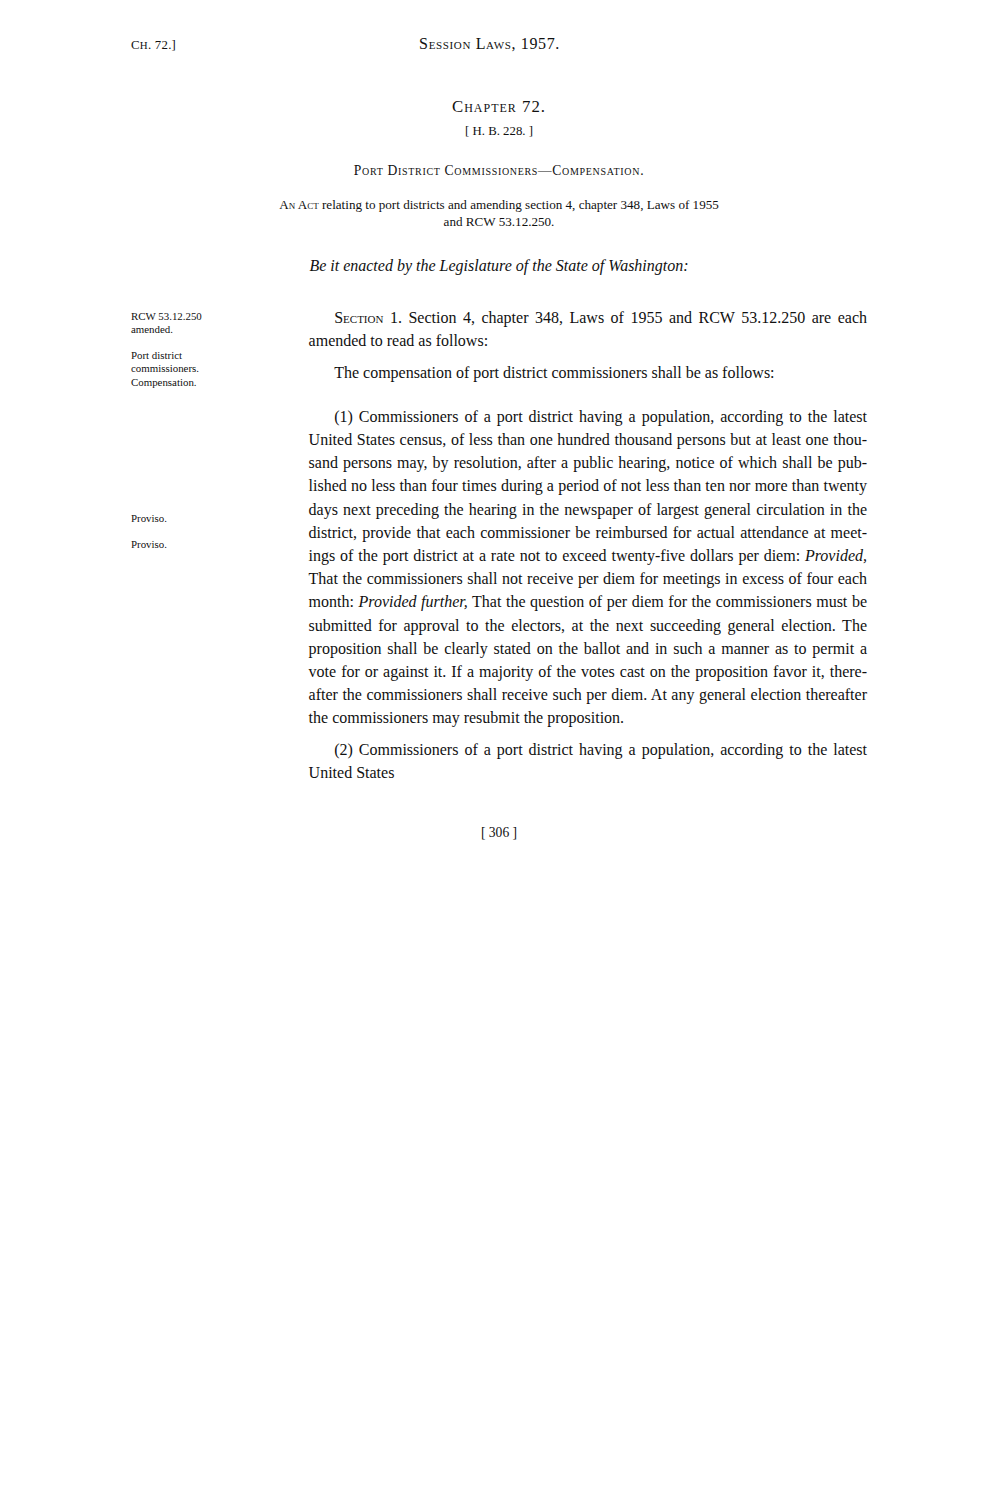CH. 72.] Session Laws, 1957.
Chapter 72.
[ H. B. 228. ]
Port District Commissioners—Compensation.
An Act relating to port districts and amending section 4, chapter 348, Laws of 1955 and RCW 53.12.250.
Be it enacted by the Legislature of the State of Washington:
RCW 53.12.250
amended.
Port district
commissioners.
Compensation.
Section 1. Section 4, chapter 348, Laws of 1955 and RCW 53.12.250 are each amended to read as follows:
The compensation of port district commissioners shall be as follows:
Proviso.
Proviso.
(1) Commissioners of a port district having a population, according to the latest United States census, of less than one hundred thousand persons but at least one thousand persons may, by resolution, after a public hearing, notice of which shall be published no less than four times during a period of not less than ten nor more than twenty days next preceding the hearing in the newspaper of largest general circulation in the district, provide that each commissioner be reimbursed for actual attendance at meetings of the port district at a rate not to exceed twenty-five dollars per diem: Provided, That the commissioners shall not receive per diem for meetings in excess of four each month: Provided further, That the question of per diem for the commissioners must be submitted for approval to the electors, at the next succeeding general election. The proposition shall be clearly stated on the ballot and in such a manner as to permit a vote for or against it. If a majority of the votes cast on the proposition favor it, thereafter the commissioners shall receive such per diem. At any general election thereafter the commissioners may resubmit the proposition.
(2) Commissioners of a port district having a population, according to the latest United States
[ 306 ]